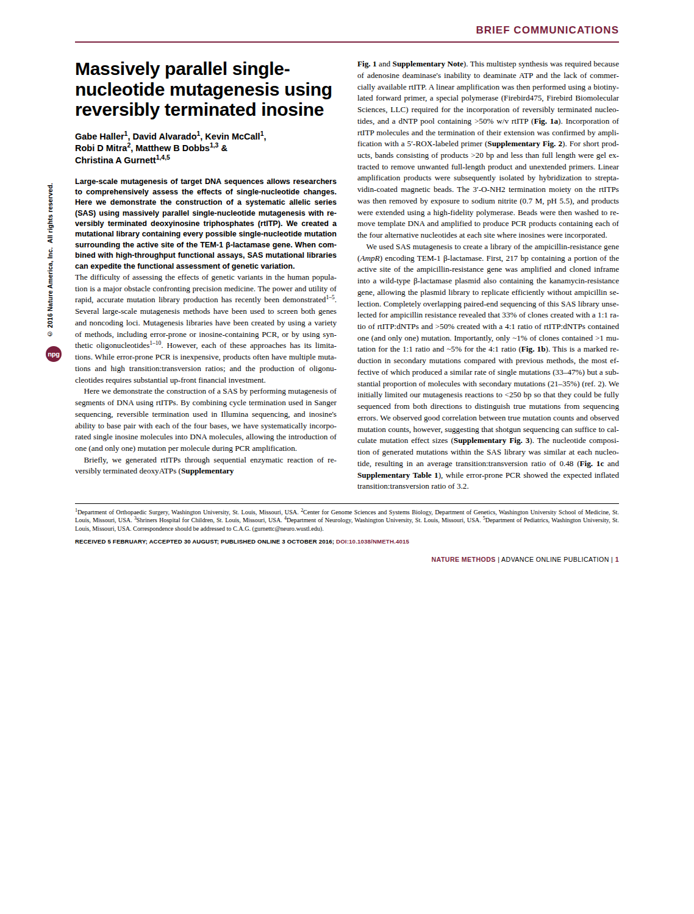BRIEF COMMUNICATIONS
© 2016 Nature America, Inc. All rights reserved.
npg
Massively parallel single-nucleotide mutagenesis using reversibly terminated inosine
Gabe Haller1, David Alvarado1, Kevin McCall1,
Robi D Mitra2, Matthew B Dobbs1,3 &
Christina A Gurnett1,4,5
Large-scale mutagenesis of target DNA sequences allows researchers to comprehensively assess the effects of single-nucleotide changes. Here we demonstrate the construction of a systematic allelic series (SAS) using massively parallel single-nucleotide mutagenesis with reversibly terminated deoxyinosine triphosphates (rtITP). We created a mutational library containing every possible single-nucleotide mutation surrounding the active site of the TEM-1 β-lactamase gene. When combined with high-throughput functional assays, SAS mutational libraries can expedite the functional assessment of genetic variation.
The difficulty of assessing the effects of genetic variants in the human population is a major obstacle confronting precision medicine. The power and utility of rapid, accurate mutation library production has recently been demonstrated1–5. Several large-scale mutagenesis methods have been used to screen both genes and noncoding loci. Mutagenesis libraries have been created by using a variety of methods, including error-prone or inosine-containing PCR, or by using synthetic oligonucleotides1–10. However, each of these approaches has its limitations. While error-prone PCR is inexpensive, products often have multiple mutations and high transition:transversion ratios; and the production of oligonucleotides requires substantial up-front financial investment.
Here we demonstrate the construction of a SAS by performing mutagenesis of segments of DNA using rtITPs. By combining cycle termination used in Sanger sequencing, reversible termination used in Illumina sequencing, and inosine's ability to base pair with each of the four bases, we have systematically incorporated single inosine molecules into DNA molecules, allowing the introduction of one (and only one) mutation per molecule during PCR amplification.
Briefly, we generated rtITPs through sequential enzymatic reaction of reversibly terminated deoxyATPs (Supplementary
Fig. 1 and Supplementary Note). This multistep synthesis was required because of adenosine deaminase's inability to deaminate ATP and the lack of commercially available rtITP. A linear amplification was then performed using a biotinylated forward primer, a special polymerase (Firebird475, Firebird Biomolecular Sciences, LLC) required for the incorporation of reversibly terminated nucleotides, and a dNTP pool containing >50% w/v rtITP (Fig. 1a). Incorporation of rtITP molecules and the termination of their extension was confirmed by amplification with a 5′-ROX-labeled primer (Supplementary Fig. 2). For short products, bands consisting of products >20 bp and less than full length were gel extracted to remove unwanted full-length product and unextended primers. Linear amplification products were subsequently isolated by hybridization to streptavidin-coated magnetic beads. The 3′-O-NH2 termination moiety on the rtITPs was then removed by exposure to sodium nitrite (0.7 M, pH 5.5), and products were extended using a high-fidelity polymerase. Beads were then washed to remove template DNA and amplified to produce PCR products containing each of the four alternative nucleotides at each site where inosines were incorporated.
We used SAS mutagenesis to create a library of the ampicillin-resistance gene (AmpR) encoding TEM-1 β-lactamase. First, 217 bp containing a portion of the active site of the ampicillin-resistance gene was amplified and cloned inframe into a wild-type β-lactamase plasmid also containing the kanamycin-resistance gene, allowing the plasmid library to replicate efficiently without ampicillin selection. Completely overlapping paired-end sequencing of this SAS library unselected for ampicillin resistance revealed that 33% of clones created with a 1:1 ratio of rtITP:dNTPs and >50% created with a 4:1 ratio of rtITP:dNTPs contained one (and only one) mutation. Importantly, only ~1% of clones contained >1 mutation for the 1:1 ratio and ~5% for the 4:1 ratio (Fig. 1b). This is a marked reduction in secondary mutations compared with previous methods, the most effective of which produced a similar rate of single mutations (33–47%) but a substantial proportion of molecules with secondary mutations (21–35%) (ref. 2). We initially limited our mutagenesis reactions to <250 bp so that they could be fully sequenced from both directions to distinguish true mutations from sequencing errors. We observed good correlation between true mutation counts and observed mutation counts, however, suggesting that shotgun sequencing can suffice to calculate mutation effect sizes (Supplementary Fig. 3). The nucleotide composition of generated mutations within the SAS library was similar at each nucleotide, resulting in an average transition:transversion ratio of 0.48 (Fig. 1c and Supplementary Table 1), while error-prone PCR showed the expected inflated transition:transversion ratio of 3.2.
1Department of Orthopaedic Surgery, Washington University, St. Louis, Missouri, USA. 2Center for Genome Sciences and Systems Biology, Department of Genetics, Washington University School of Medicine, St. Louis, Missouri, USA. 3Shriners Hospital for Children, St. Louis, Missouri, USA. 4Department of Neurology, Washington University, St. Louis, Missouri, USA. 5Department of Pediatrics, Washington University, St. Louis, Missouri, USA. Correspondence should be addressed to C.A.G. (gurnettc@neuro.wustl.edu).
Received 5 February; accepted 30 August; published online 3 October 2016; doi:10.1038/nmeth.4015
NATURE METHODS | ADVANCE ONLINE PUBLICATION | 1